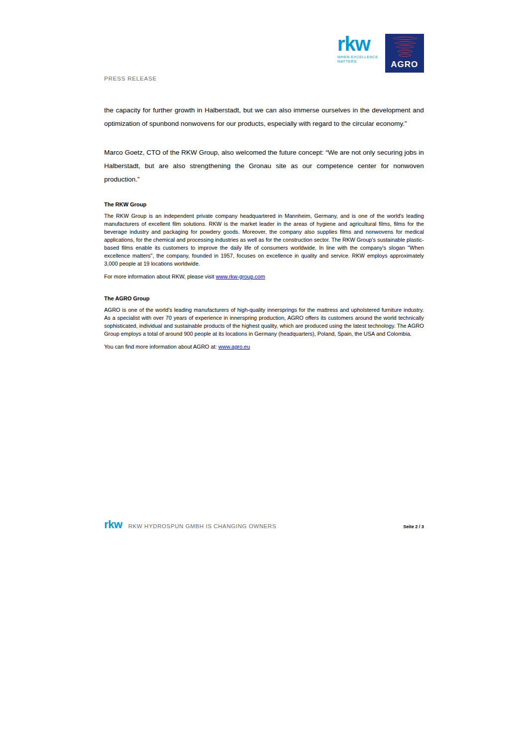rkw
WHEN EXCELLENCE
MATTERS
AGRO
PRESS RELEASE
the capacity for further growth in Halberstadt, but we can also immerse ourselves in the development and optimization of spunbond nonwovens for our products, especially with regard to the circular economy.”
Marco Goetz, CTO of the RKW Group, also welcomed the future concept: “We are not only securing jobs in Halberstadt, but are also strengthening the Gronau site as our competence center for nonwoven production.”
The RKW Group
The RKW Group is an independent private company headquartered in Mannheim, Germany, and is one of the world's leading manufacturers of excellent film solutions. RKW is the market leader in the areas of hygiene and agricultural films, films for the beverage industry and packaging for powdery goods. Moreover, the company also supplies films and nonwovens for medical applications, for the chemical and processing industries as well as for the construction sector. The RKW Group's sustainable plastic-based films enable its customers to improve the daily life of consumers worldwide. In line with the company's slogan "When excellence matters", the company, founded in 1957, focuses on excellence in quality and service. RKW employs approximately 3,000 people at 19 locations worldwide.
For more information about RKW, please visit www.rkw-group.com
The AGRO Group
AGRO is one of the world's leading manufacturers of high-quality innersprings for the mattress and upholstered furniture industry. As a specialist with over 70 years of experience in innerspring production, AGRO offers its customers around the world technically sophisticated, individual and sustainable products of the highest quality, which are produced using the latest technology. The AGRO Group employs a total of around 900 people at its locations in Germany (headquarters), Poland, Spain, the USA and Colombia.
You can find more information about AGRO at: www.agro.eu
rkw
RKW HYDROSPUN GMBH IS CHANGING OWNERS
Seite 2 / 3